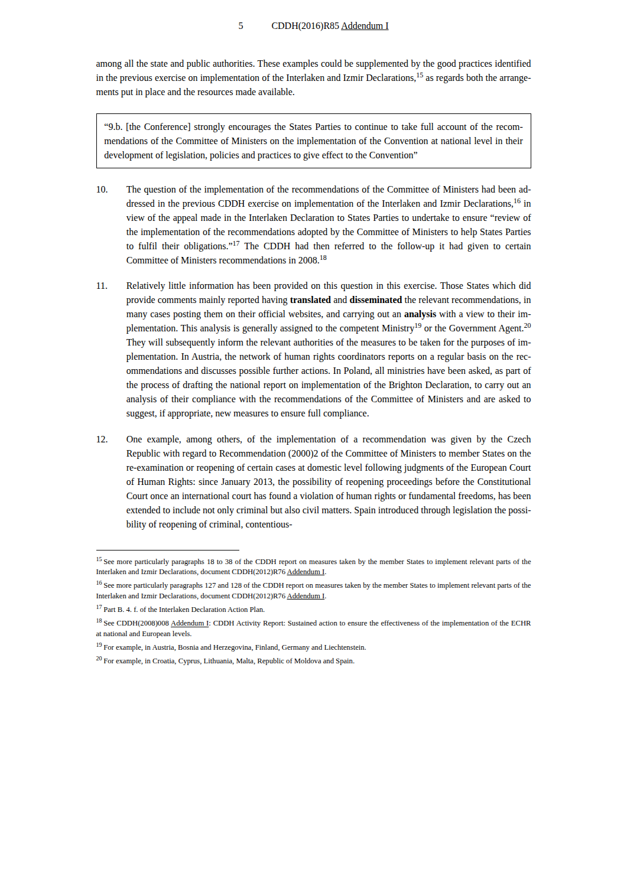5 CDDH(2016)R85 Addendum I
among all the state and public authorities. These examples could be supplemented by the good practices identified in the previous exercise on implementation of the Interlaken and Izmir Declarations,15 as regards both the arrangements put in place and the resources made available.
“9.b. [the Conference] strongly encourages the States Parties to continue to take full account of the recommendations of the Committee of Ministers on the implementation of the Convention at national level in their development of legislation, policies and practices to give effect to the Convention”
10.
The question of the implementation of the recommendations of the Committee of Ministers had been addressed in the previous CDDH exercise on implementation of the Interlaken and Izmir Declarations,16 in view of the appeal made in the Interlaken Declaration to States Parties to undertake to ensure “review of the implementation of the recommendations adopted by the Committee of Ministers to help States Parties to fulfil their obligations.”17 The CDDH had then referred to the follow-up it had given to certain Committee of Ministers recommendations in 2008.18
11.
Relatively little information has been provided on this question in this exercise. Those States which did provide comments mainly reported having translated and disseminated the relevant recommendations, in many cases posting them on their official websites, and carrying out an analysis with a view to their implementation. This analysis is generally assigned to the competent Ministry19 or the Government Agent.20 They will subsequently inform the relevant authorities of the measures to be taken for the purposes of implementation. In Austria, the network of human rights coordinators reports on a regular basis on the recommendations and discusses possible further actions. In Poland, all ministries have been asked, as part of the process of drafting the national report on implementation of the Brighton Declaration, to carry out an analysis of their compliance with the recommendations of the Committee of Ministers and are asked to suggest, if appropriate, new measures to ensure full compliance.
12.
One example, among others, of the implementation of a recommendation was given by the Czech Republic with regard to Recommendation (2000)2 of the Committee of Ministers to member States on the re-examination or reopening of certain cases at domestic level following judgments of the European Court of Human Rights: since January 2013, the possibility of reopening proceedings before the Constitutional Court once an international court has found a violation of human rights or fundamental freedoms, has been extended to include not only criminal but also civil matters. Spain introduced through legislation the possibility of reopening of criminal, contentious-
15 See more particularly paragraphs 18 to 38 of the CDDH report on measures taken by the member States to implement relevant parts of the Interlaken and Izmir Declarations, document CDDH(2012)R76 Addendum I.
16 See more particularly paragraphs 127 and 128 of the CDDH report on measures taken by the member States to implement relevant parts of the Interlaken and Izmir Declarations, document CDDH(2012)R76 Addendum I.
17 Part B. 4. f. of the Interlaken Declaration Action Plan.
18 See CDDH(2008)008 Addendum I: CDDH Activity Report: Sustained action to ensure the effectiveness of the implementation of the ECHR at national and European levels.
19 For example, in Austria, Bosnia and Herzegovina, Finland, Germany and Liechtenstein.
20 For example, in Croatia, Cyprus, Lithuania, Malta, Republic of Moldova and Spain.